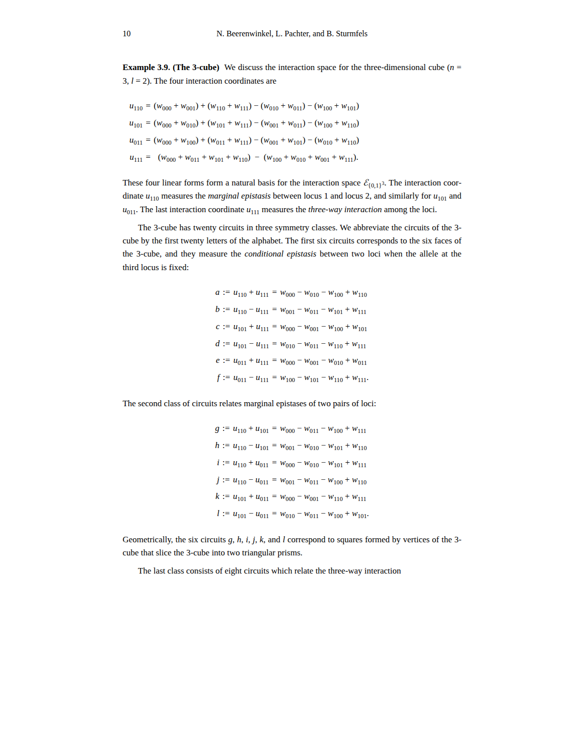10
N. Beerenwinkel, L. Pachter, and B. Sturmfels
Example 3.9. (The 3-cube) We discuss the interaction space for the three-dimensional cube (n = 3, l = 2). The four interaction coordinates are
| u 110 | = | ( w 000 + w 001 ) + ( w 110 + w 111 ) − ( w 010 + w 011 ) − ( w 100 + w 101 ) |
| u 101 | = | ( w 000 + w 010 ) + ( w 101 + w 111 ) − ( w 001 + w 011 ) − ( w 100 + w 110 ) |
| u 011 | = | ( w 000 + w 100 ) + ( w 011 + w 111 ) − ( w 001 + w 101 ) − ( w 010 + w 110 ) |
| u 111 | = | ( w 000 + w 011 + w 101 + w 110 ) − ( w 100 + w 010 + w 001 + w 111 ). |
These four linear forms form a natural basis for the interaction space ℰ{0,1}3. The interaction coordinate u110 measures the marginal epistasis between locus 1 and locus 2, and similarly for u101 and u011. The last interaction coordinate u111 measures the three-way interaction among the loci.
The 3-cube has twenty circuits in three symmetry classes. We abbreviate the circuits of the 3-cube by the first twenty letters of the alphabet. The first six circuits corresponds to the six faces of the 3-cube, and they measure the conditional epistasis between two loci when the allele at the third locus is fixed:
| a | := | u 110 + u 111 | = | w 000 − w 010 − w 100 + w 110 |
| b | := | u 110 − u 111 | = | w 001 − w 011 − w 101 + w 111 |
| c | := | u 101 + u 111 | = | w 000 − w 001 − w 100 + w 101 |
| d | := | u 101 − u 111 | = | w 010 − w 011 − w 110 + w 111 |
| e | := | u 011 + u 111 | = | w 000 − w 001 − w 010 + w 011 |
| f | := | u 011 − u 111 | = | w 100 − w 101 − w 110 + w 111 . |
The second class of circuits relates marginal epistases of two pairs of loci:
| g | := | u 110 + u 101 | = | w 000 − w 011 − w 100 + w 111 |
| h | := | u 110 − u 101 | = | w 001 − w 010 − w 101 + w 110 |
| i | := | u 110 + u 011 | = | w 000 − w 010 − w 101 + w 111 |
| j | := | u 110 − u 011 | = | w 001 − w 011 − w 100 + w 110 |
| k | := | u 101 + u 011 | = | w 000 − w 001 − w 110 + w 111 |
| l | := | u 101 − u 011 | = | w 010 − w 011 − w 100 + w 101 . |
Geometrically, the six circuits g, h, i, j, k, and l correspond to squares formed by vertices of the 3-cube that slice the 3-cube into two triangular prisms.
The last class consists of eight circuits which relate the three-way interaction